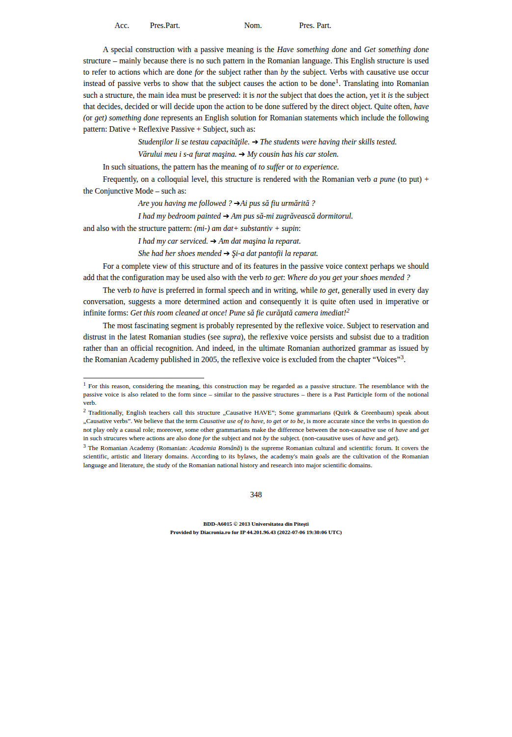Acc. Pres.Part. Nom. Pres. Part.
A special construction with a passive meaning is the Have something done and Get something done structure – mainly because there is no such pattern in the Romanian language. This English structure is used to refer to actions which are done for the subject rather than by the subject. Verbs with causative use occur instead of passive verbs to show that the subject causes the action to be done1. Translating into Romanian such a structure, the main idea must be preserved: it is not the subject that does the action, yet it is the subject that decides, decided or will decide upon the action to be done suffered by the direct object. Quite often, have (or get) something done represents an English solution for Romanian statements which include the following pattern: Dative + Reflexive Passive + Subject, such as:
Studenţilor li se testau capacităţile. ➔ The students were having their skills tested.
Vărului meu i s-a furat maşina. ➔ My cousin has his car stolen.
In such situations, the pattern has the meaning of to suffer or to experience.
Frequently, on a colloquial level, this structure is rendered with the Romanian verb a pune (to put) + the Conjunctive Mode – such as:
Are you having me followed ? ➔Ai pus să fiu urmărită ?
I had my bedroom painted ➔ Am pus să-mi zugrăvească dormitorul.
and also with the structure pattern: (mi-) am dat+ substantiv + supin:
I had my car serviced. ➔ Am dat maşina la reparat.
She had her shoes mended ➔ Şi-a dat pantofii la reparat.
For a complete view of this structure and of its features in the passive voice context perhaps we should add that the configuration may be used also with the verb to get: Where do you get your shoes mended ?
The verb to have is preferred in formal speech and in writing, while to get, generally used in every day conversation, suggests a more determined action and consequently it is quite often used in imperative or infinite forms: Get this room cleaned at once! Pune să fie curăţată camera imediat!2
The most fascinating segment is probably represented by the reflexive voice. Subject to reservation and distrust in the latest Romanian studies (see supra), the reflexive voice persists and subsist due to a tradition rather than an official recognition. And indeed, in the ultimate Romanian authorized grammar as issued by the Romanian Academy published in 2005, the reflexive voice is excluded from the chapter “Voices”3.
1 For this reason, considering the meaning, this construction may be regarded as a passive structure. The resemblance with the passive voice is also related to the form since – similar to the passive structures – there is a Past Participle form of the notional verb.
2 Traditionally, English teachers call this structure „Causative HAVE”; Some grammarians (Quirk & Greenbaum) speak about „Causative verbs”. We believe that the term Causative use of to have, to get or to be, is more accurate since the verbs in question do not play only a causal role; moreover, some other grammarians make the difference between the non-causative use of have and get in such strucures where actions are also done for the subject and not by the subject. (non-causative uses of have and get).
3 The Romanian Academy (Romanian: Academia Română) is the supreme Romanian cultural and scientific forum. It covers the scientific, artistic and literary domains. According to its bylaws, the academy's main goals are the cultivation of the Romanian language and literature, the study of the Romanian national history and research into major scientific domains.
348
BDD-A6015 © 2013 Universitatea din Piteşti
Provided by Diacronia.ro for IP 44.201.96.43 (2022-07-06 19:30:06 UTC)